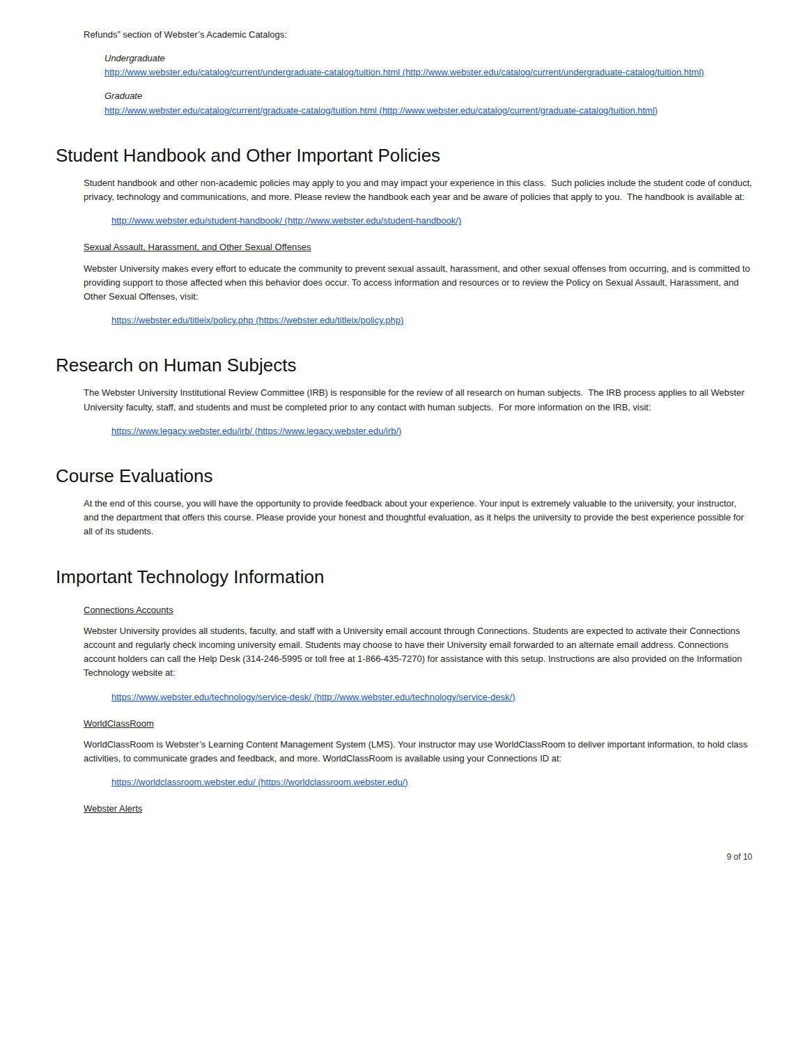Refunds” section of Webster’s Academic Catalogs:
Undergraduate
http://www.webster.edu/catalog/current/undergraduate-catalog/tuition.html (http://www.webster.edu/catalog/current/undergraduate-catalog/tuition.html)
Graduate
http://www.webster.edu/catalog/current/graduate-catalog/tuition.html (http://www.webster.edu/catalog/current/graduate-catalog/tuition.html)
Student Handbook and Other Important Policies
Student handbook and other non-academic policies may apply to you and may impact your experience in this class. Such policies include the student code of conduct, privacy, technology and communications, and more. Please review the handbook each year and be aware of policies that apply to you. The handbook is available at:
http://www.webster.edu/student-handbook/ (http://www.webster.edu/student-handbook/)
Sexual Assault, Harassment, and Other Sexual Offenses
Webster University makes every effort to educate the community to prevent sexual assault, harassment, and other sexual offenses from occurring, and is committed to providing support to those affected when this behavior does occur. To access information and resources or to review the Policy on Sexual Assault, Harassment, and Other Sexual Offenses, visit:
https://webster.edu/titleix/policy.php (https://webster.edu/titleix/policy.php)
Research on Human Subjects
The Webster University Institutional Review Committee (IRB) is responsible for the review of all research on human subjects. The IRB process applies to all Webster University faculty, staff, and students and must be completed prior to any contact with human subjects. For more information on the IRB, visit:
https://www.legacy.webster.edu/irb/ (https://www.legacy.webster.edu/irb/)
Course Evaluations
At the end of this course, you will have the opportunity to provide feedback about your experience. Your input is extremely valuable to the university, your instructor, and the department that offers this course. Please provide your honest and thoughtful evaluation, as it helps the university to provide the best experience possible for all of its students.
Important Technology Information
Connections Accounts
Webster University provides all students, faculty, and staff with a University email account through Connections. Students are expected to activate their Connections account and regularly check incoming university email. Students may choose to have their University email forwarded to an alternate email address. Connections account holders can call the Help Desk (314-246-5995 or toll free at 1-866-435-7270) for assistance with this setup. Instructions are also provided on the Information Technology website at:
https://www.webster.edu/technology/service-desk/ (http://www.webster.edu/technology/service-desk/)
WorldClassRoom
WorldClassRoom is Webster’s Learning Content Management System (LMS). Your instructor may use WorldClassRoom to deliver important information, to hold class activities, to communicate grades and feedback, and more. WorldClassRoom is available using your Connections ID at:
https://worldclassroom.webster.edu/ (https://worldclassroom.webster.edu/)
Webster Alerts
9 of 10